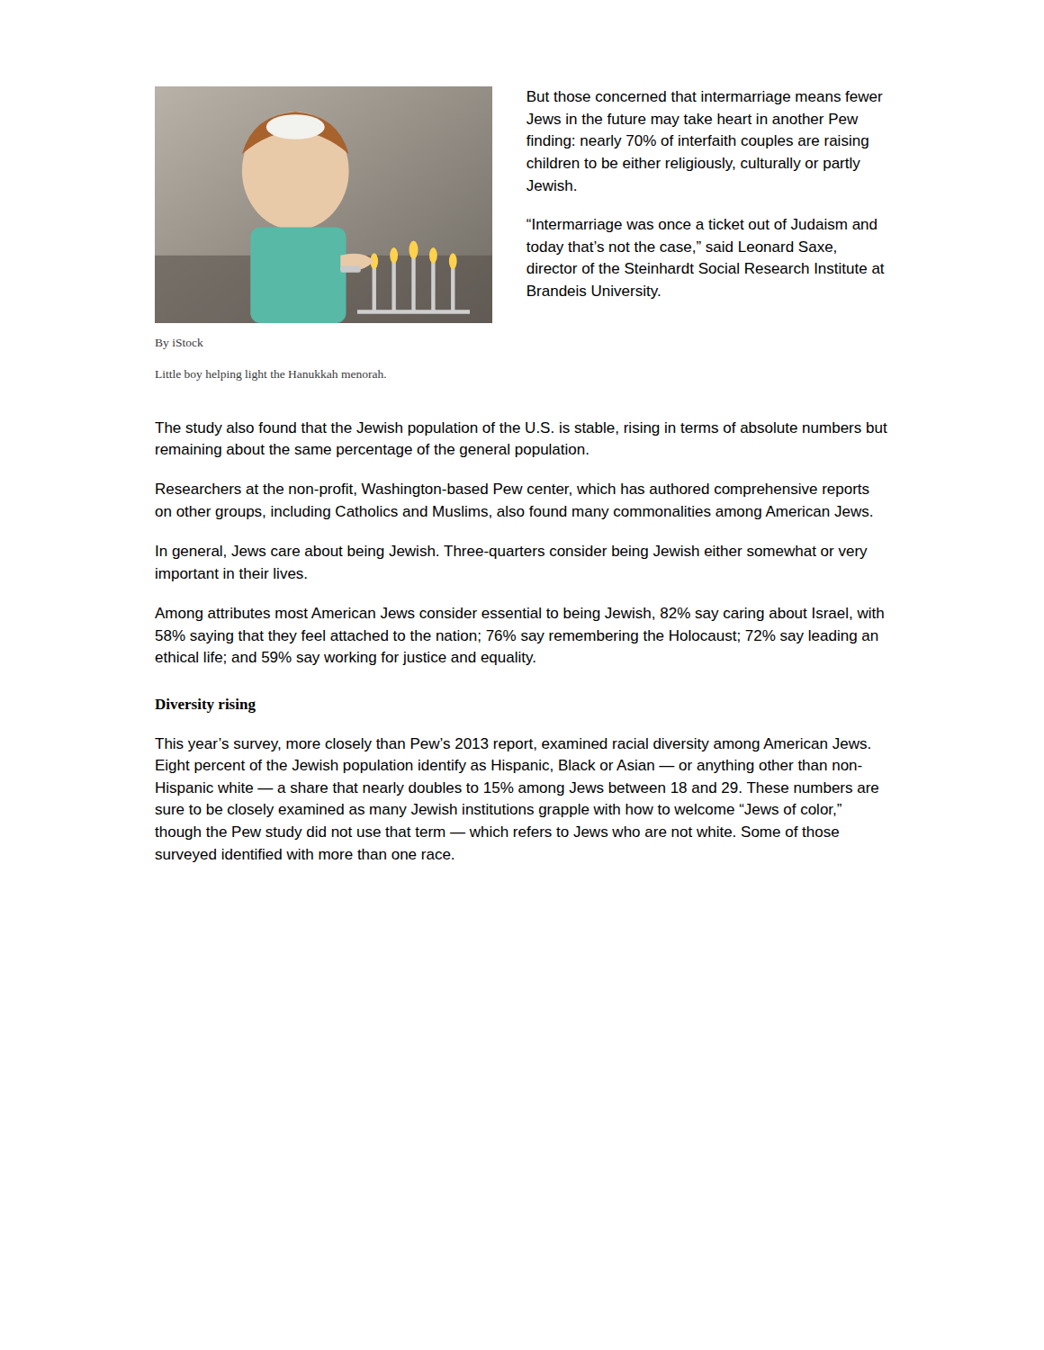By iStock Little boy helping light the Hanukkah menorah.
But those concerned that intermarriage means fewer Jews in the future may take heart in another Pew finding: nearly 70% of interfaith couples are raising children to be either religiously, culturally or partly Jewish.
“Intermarriage was once a ticket out of Judaism and today that’s not the case,” said Leonard Saxe, director of the Steinhardt Social Research Institute at Brandeis University.
The study also found that the Jewish population of the U.S. is stable, rising in terms of absolute numbers but remaining about the same percentage of the general population.
Researchers at the non-profit, Washington-based Pew center, which has authored comprehensive reports on other groups, including Catholics and Muslims, also found many commonalities among American Jews.
In general, Jews care about being Jewish. Three-quarters consider being Jewish either somewhat or very important in their lives.
Among attributes most American Jews consider essential to being Jewish, 82% say caring about Israel, with 58% saying that they feel attached to the nation; 76% say remembering the Holocaust; 72% say leading an ethical life; and 59% say working for justice and equality.
Diversity rising
This year’s survey, more closely than Pew’s 2013 report, examined racial diversity among American Jews. Eight percent of the Jewish population identify as Hispanic, Black or Asian — or anything other than non-Hispanic white — a share that nearly doubles to 15% among Jews between 18 and 29. These numbers are sure to be closely examined as many Jewish institutions grapple with how to welcome “Jews of color,” though the Pew study did not use that term — which refers to Jews who are not white. Some of those surveyed identified with more than one race.